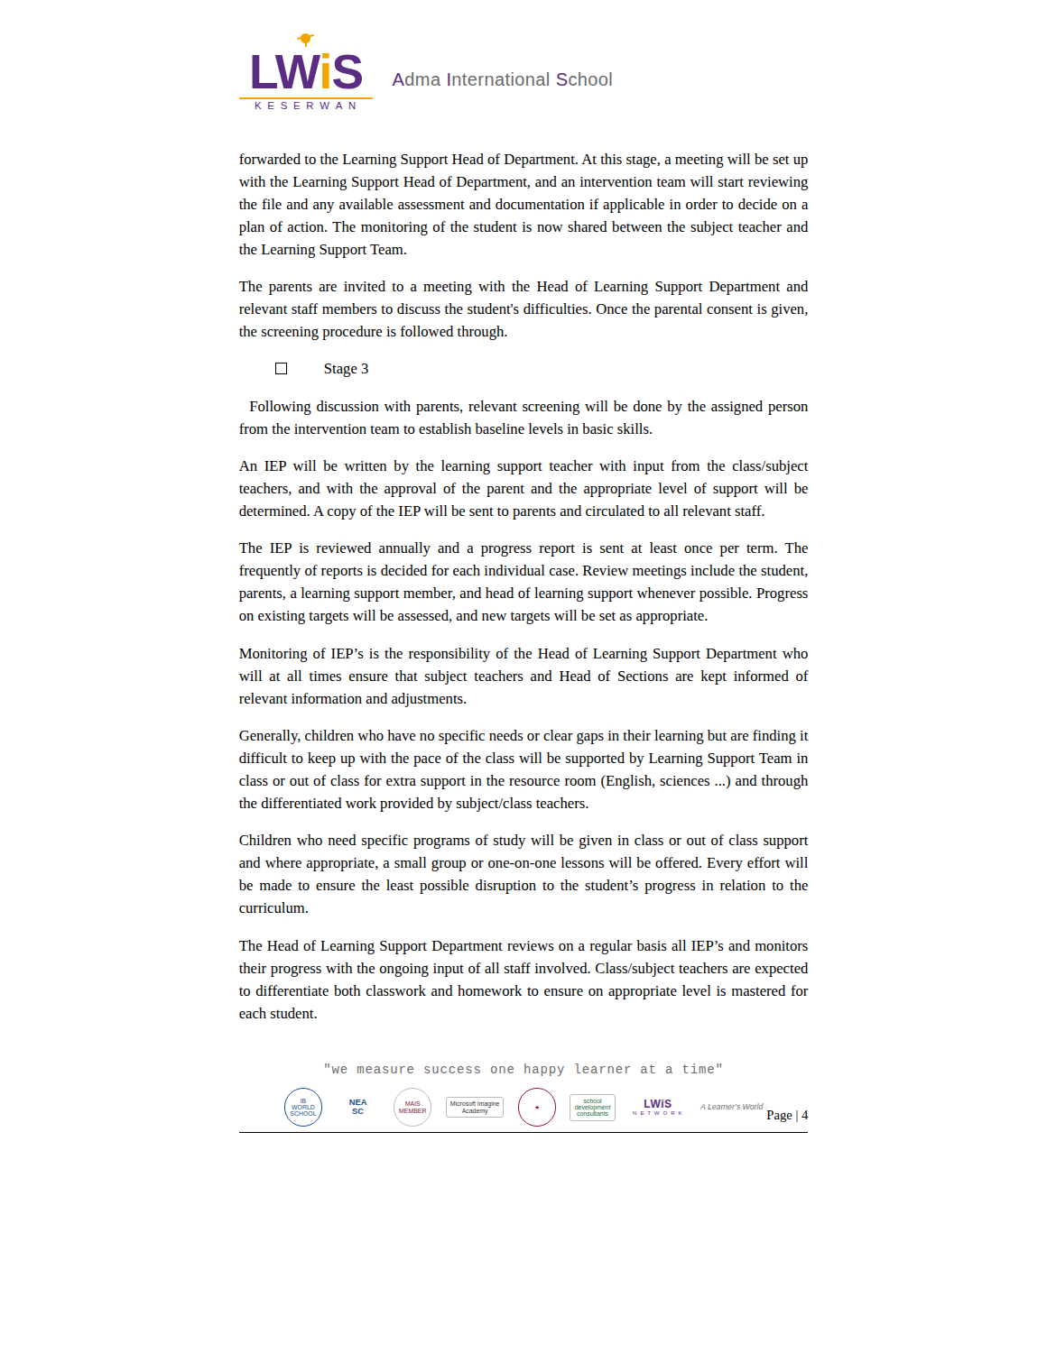LWi S
K E S E R W A N
Adma International School
forwarded to the Learning Support Head of Department. At this stage, a meeting will be set up with the Learning Support Head of Department, and an intervention team will start reviewing the file and any available assessment and documentation if applicable in order to decide on a plan of action. The monitoring of the student is now shared between the subject teacher and the Learning Support Team.
The parents are invited to a meeting with the Head of Learning Support Department and relevant staff members to discuss the student's difficulties. Once the parental consent is given, the screening procedure is followed through.
Stage 3
Following discussion with parents, relevant screening will be done by the assigned person from the intervention team to establish baseline levels in basic skills.
An IEP will be written by the learning support teacher with input from the class/subject teachers, and with the approval of the parent and the appropriate level of support will be determined. A copy of the IEP will be sent to parents and circulated to all relevant staff.
The IEP is reviewed annually and a progress report is sent at least once per term. The frequently of reports is decided for each individual case. Review meetings include the student, parents, a learning support member, and head of learning support whenever possible. Progress on existing targets will be assessed, and new targets will be set as appropriate.
Monitoring of IEP’s is the responsibility of the Head of Learning Support Department who will at all times ensure that subject teachers and Head of Sections are kept informed of relevant information and adjustments.
Generally, children who have no specific needs or clear gaps in their learning but are finding it difficult to keep up with the pace of the class will be supported by Learning Support Team in class or out of class for extra support in the resource room (English, sciences ...) and through the differentiated work provided by subject/class teachers.
Children who need specific programs of study will be given in class or out of class support and where appropriate, a small group or one-on-one lessons will be offered. Every effort will be made to ensure the least possible disruption to the student’s progress in relation to the curriculum.
The Head of Learning Support Department reviews on a regular basis all IEP’s and monitors their progress with the ongoing input of all staff involved. Class/subject teachers are expected to differentiate both classwork and homework to ensure on appropriate level is mastered for each student.
"we measure success one happy learner at a time"
IB
WORLD
SCHOOL
NEA
SC
MAIS
MEMBER
Microsoft Imagine
Academy
★
school
development
consultants
LWiSN E T W O R K
A Learner’s World
Page | 4